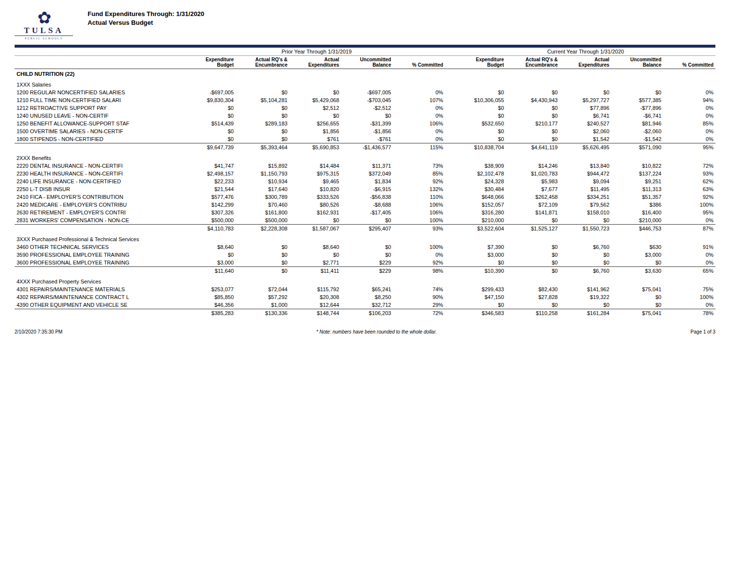✿
TULSA
PUBLIC SCHOOLS
Fund Expenditures Through: 1/31/2020
Actual Versus Budget
| | Prior Year Through 1/31/2019 | | Current Year Through 1/31/2020 |
| | Expenditure Budget | Actual RQ's & Encumbrance | Actual Expenditures | Uncommitted Balance | % Committed | | Expenditure Budget | Actual RQ's & Encumbrance | Actual Expenditures | Uncommitted Balance | % Committed |
| CHILD NUTRITION (22) |
| 1XXX Salaries |
| 1200 REGULAR NONCERTIFIED SALARIES | -$697,005 | $0 | $0 | -$697,005 | 0% | | $0 | $0 | $0 | $0 | 0% |
| 1210 FULL TIME NON-CERTIFIED SALARI | $9,830,304 | $5,104,281 | $5,429,068 | -$703,045 | 107% | | $10,306,055 | $4,430,943 | $5,297,727 | $577,385 | 94% |
| 1212 RETROACTIVE SUPPORT PAY | $0 | $0 | $2,512 | -$2,512 | 0% | | $0 | $0 | $77,896 | -$77,896 | 0% |
| 1240 UNUSED LEAVE - NON-CERTIF | $0 | $0 | $0 | $0 | 0% | | $0 | $0 | $6,741 | -$6,741 | 0% |
| 1250 BENEFIT ALLOWANCE-SUPPORT STAF | $514,439 | $289,183 | $256,655 | -$31,399 | 106% | | $532,650 | $210,177 | $240,527 | $81,946 | 85% |
| 1500 OVERTIME SALARIES - NON-CERTIF | $0 | $0 | $1,856 | -$1,856 | 0% | | $0 | $0 | $2,060 | -$2,060 | 0% |
| 1800 STIPENDS - NON-CERTIFIED | $0 | $0 | $761 | -$761 | 0% | | $0 | $0 | $1,542 | -$1,542 | 0% |
| | $9,647,739 | $5,393,464 | $5,690,853 | -$1,436,577 | 115% | | $10,838,704 | $4,641,119 | $5,626,495 | $571,090 | 95% |
| 2XXX Benefits |
| 2220 DENTAL INSURANCE - NON-CERTIFI | $41,747 | $15,892 | $14,484 | $11,371 | 73% | | $38,909 | $14,246 | $13,840 | $10,822 | 72% |
| 2230 HEALTH INSURANCE - NON-CERTIFI | $2,498,157 | $1,150,793 | $975,315 | $372,049 | 85% | | $2,102,478 | $1,020,783 | $944,472 | $137,224 | 93% |
| 2240 LIFE INSURANCE - NON-CERTIFIED | $22,233 | $10,934 | $9,465 | $1,834 | 92% | | $24,328 | $5,983 | $9,094 | $9,251 | 62% |
| 2250 L-T DISB INSUR | $21,544 | $17,640 | $10,820 | -$6,915 | 132% | | $30,484 | $7,677 | $11,495 | $11,313 | 63% |
| 2410 FICA - EMPLOYER'S CONTRIBUTION | $577,476 | $300,789 | $333,526 | -$56,838 | 110% | | $648,066 | $262,458 | $334,251 | $51,357 | 92% |
| 2420 MEDICARE - EMPLOYER'S CONTRIBU | $142,299 | $70,460 | $80,526 | -$8,688 | 106% | | $152,057 | $72,109 | $79,562 | $386 | 100% |
| 2630 RETIREMENT - EMPLOYER'S CONTRI | $307,326 | $161,800 | $162,931 | -$17,405 | 106% | | $316,280 | $141,871 | $158,010 | $16,400 | 95% |
| 2831 WORKERS' COMPENSATION - NON-CE | $500,000 | $500,000 | $0 | $0 | 100% | | $210,000 | $0 | $0 | $210,000 | 0% |
| | $4,110,783 | $2,228,308 | $1,587,067 | $295,407 | 93% | | $3,522,604 | $1,525,127 | $1,550,723 | $446,753 | 87% |
| 3XXX Purchased Professional & Technical Services |
| 3460 OTHER TECHNICAL SERVICES | $8,640 | $0 | $8,640 | $0 | 100% | | $7,390 | $0 | $6,760 | $630 | 91% |
| 3590 PROFESSIONAL EMPLOYEE TRAINING | $0 | $0 | $0 | $0 | 0% | | $3,000 | $0 | $0 | $3,000 | 0% |
| 3600 PROFESSIONAL EMPLOYEE TRAINING | $3,000 | $0 | $2,771 | $229 | 92% | | $0 | $0 | $0 | $0 | 0% |
| | $11,640 | $0 | $11,411 | $229 | 98% | | $10,390 | $0 | $6,760 | $3,630 | 65% |
| 4XXX Purchased Property Services |
| 4301 REPAIRS/MAINTENANCE MATERIALS | $253,077 | $72,044 | $115,792 | $65,241 | 74% | | $299,433 | $82,430 | $141,962 | $75,041 | 75% |
| 4302 REPAIRS/MAINTENANCE CONTRACT L | $85,850 | $57,292 | $20,308 | $8,250 | 90% | | $47,150 | $27,828 | $19,322 | $0 | 100% |
| 4390 OTHER EQUIPMENT AND VEHICLE SE | $46,356 | $1,000 | $12,644 | $32,712 | 29% | | $0 | $0 | $0 | $0 | 0% |
| | $385,283 | $130,336 | $148,744 | $106,203 | 72% | | $346,583 | $110,258 | $161,284 | $75,041 | 78% |
2/10/2020 7:35:30 PM
* Note: numbers have been rounded to the whole dollar.
Page 1 of 3